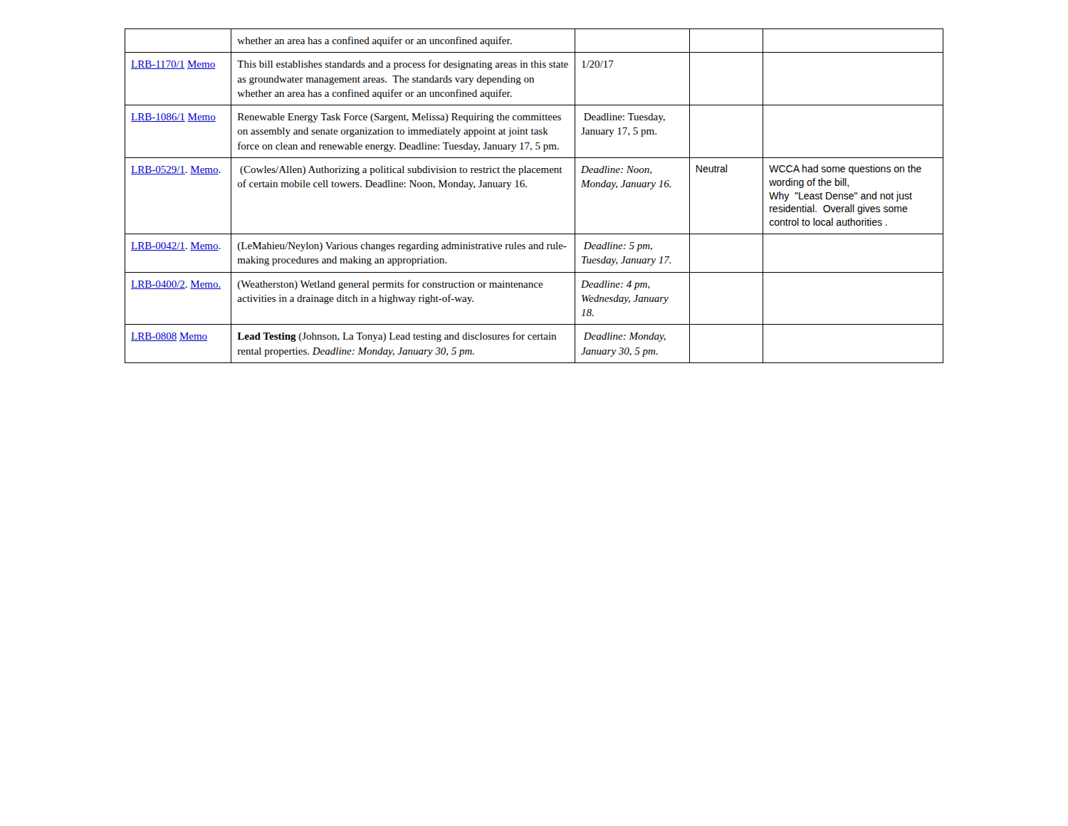| | whether an area has a confined aquifer or an unconfined aquifer. | | | |
| LRB-1170/1 Memo | This bill establishes standards and a process for designating areas in this state as groundwater management areas. The standards vary depending on whether an area has a confined aquifer or an unconfined aquifer. | 1/20/17 | | |
| LRB-1086/1 Memo | Renewable Energy Task Force (Sargent, Melissa) Requiring the committees on assembly and senate organization to immediately appoint at joint task force on clean and renewable energy. Deadline: Tuesday, January 17, 5 pm. | Deadline: Tuesday, January 17, 5 pm. | | |
| LRB-0529/1 . Memo . | (Cowles/Allen) Authorizing a political subdivision to restrict the placement of certain mobile cell towers. Deadline: Noon, Monday, January 16. | Deadline: Noon, Monday, January 16. | Neutral | WCCA had some questions on the wording of the bill, Why "Least Dense" and not just residential. Overall gives some control to local authorities . |
| LRB-0042/1 . Memo . | (LeMahieu/Neylon) Various changes regarding administrative rules and rule-making procedures and making an appropriation. | Deadline: 5 pm, Tuesday, January 17. | | |
| LRB-0400/2 . Memo. | (Weatherston) Wetland general permits for construction or maintenance activities in a drainage ditch in a highway right-of-way. | Deadline: 4 pm, Wednesday, January 18. | | |
| LRB-0808 Memo | Lead Testing (Johnson, La Tonya) Lead testing and disclosures for certain rental properties. Deadline: Monday, January 30, 5 pm. | Deadline: Monday, January 30, 5 pm. | | |